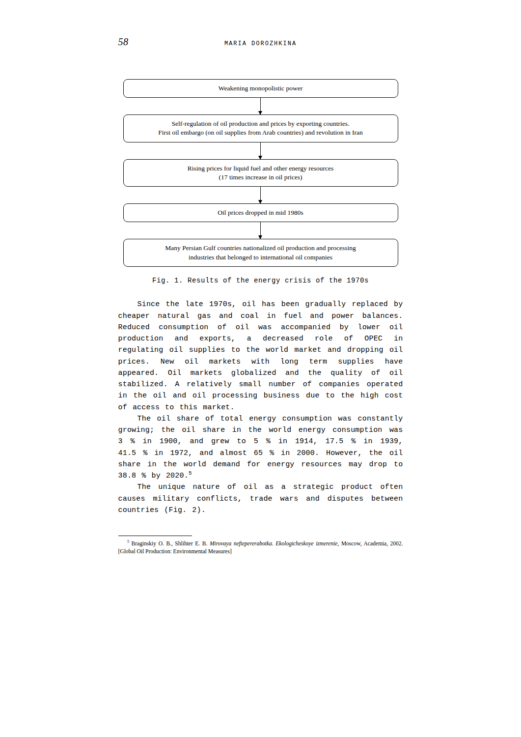58
Maria Dorozhkina
Weakening monopolistic power
Self-regulation of oil production and prices by exporting countries.
First oil embargo (on oil supplies from Arab countries) and revolution in Iran
Rising prices for liquid fuel and other energy resources
(17 times increase in oil prices)
Oil prices dropped in mid 1980s
Many Persian Gulf countries nationalized oil production and processing
industries that belonged to international oil companies
Fig. 1. Results of the energy crisis of the 1970s
Since the late 1970s, oil has been gradually replaced by cheaper natural gas and coal in fuel and power balances. Reduced consumption of oil was accompanied by lower oil production and exports, a decreased role of OPEC in regulating oil supplies to the world market and dropping oil prices. New oil markets with long term supplies have appeared. Oil markets globalized and the quality of oil stabilized. A relatively small number of companies operated in the oil and oil processing business due to the high cost of access to this market.
The oil share of total energy consumption was constantly growing; the oil share in the world energy consumption was 3 % in 1900, and grew to 5 % in 1914, 17.5 % in 1939, 41.5 % in 1972, and almost 65 % in 2000. However, the oil share in the world demand for energy resources may drop to 38.8 % by 2020.5
The unique nature of oil as a strategic product often causes military conflicts, trade wars and disputes between countries (Fig. 2).
5 Braginskiy O. B., Shlihter E. B. Mirovaya neftepererabotka. Ekologicheskoye izmerenie, Moscow, Academia, 2002. [Global Oil Production: Environmental Measures]